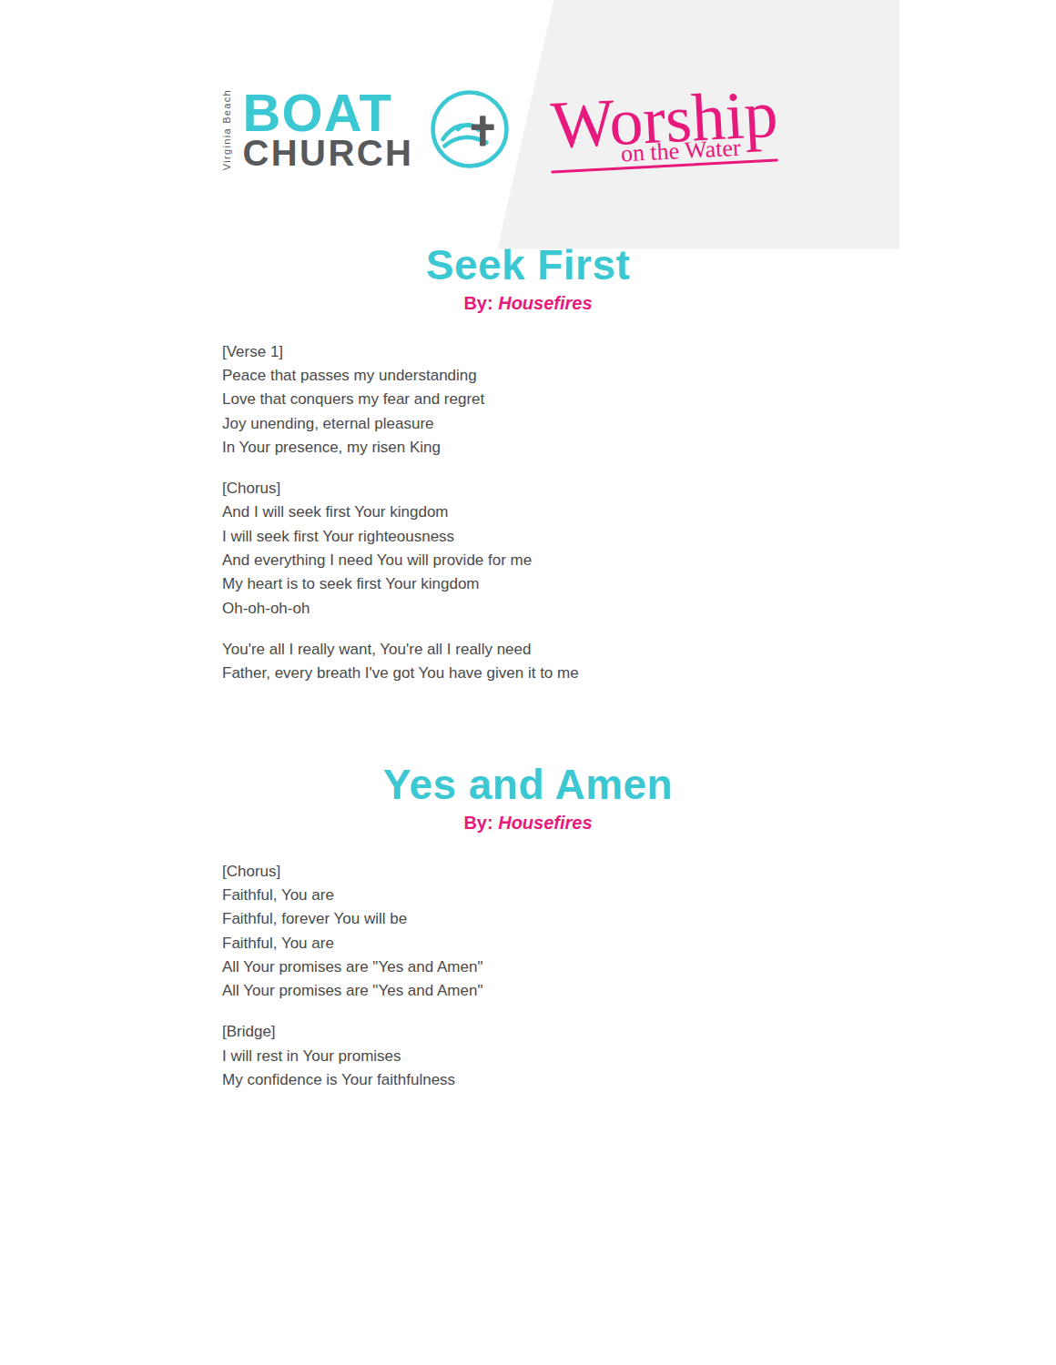Virginia Beach
BOAT CHURCH
Worship on the Water
Seek First
By: Housefires
[Verse 1] Peace that passes my understanding
Love that conquers my fear and regret
Joy unending, eternal pleasure
In Your presence, my risen King
[Chorus] And I will seek first Your kingdom
I will seek first Your righteousness
And everything I need You will provide for me
My heart is to seek first Your kingdom
Oh-oh-oh-oh
You're all I really want, You're all I really need
Father, every breath I've got You have given it to me
Yes and Amen
By: Housefires
[Chorus] Faithful, You are
Faithful, forever You will be
Faithful, You are
All Your promises are "Yes and Amen"
All Your promises are "Yes and Amen"
[Bridge] I will rest in Your promises
My confidence is Your faithfulness